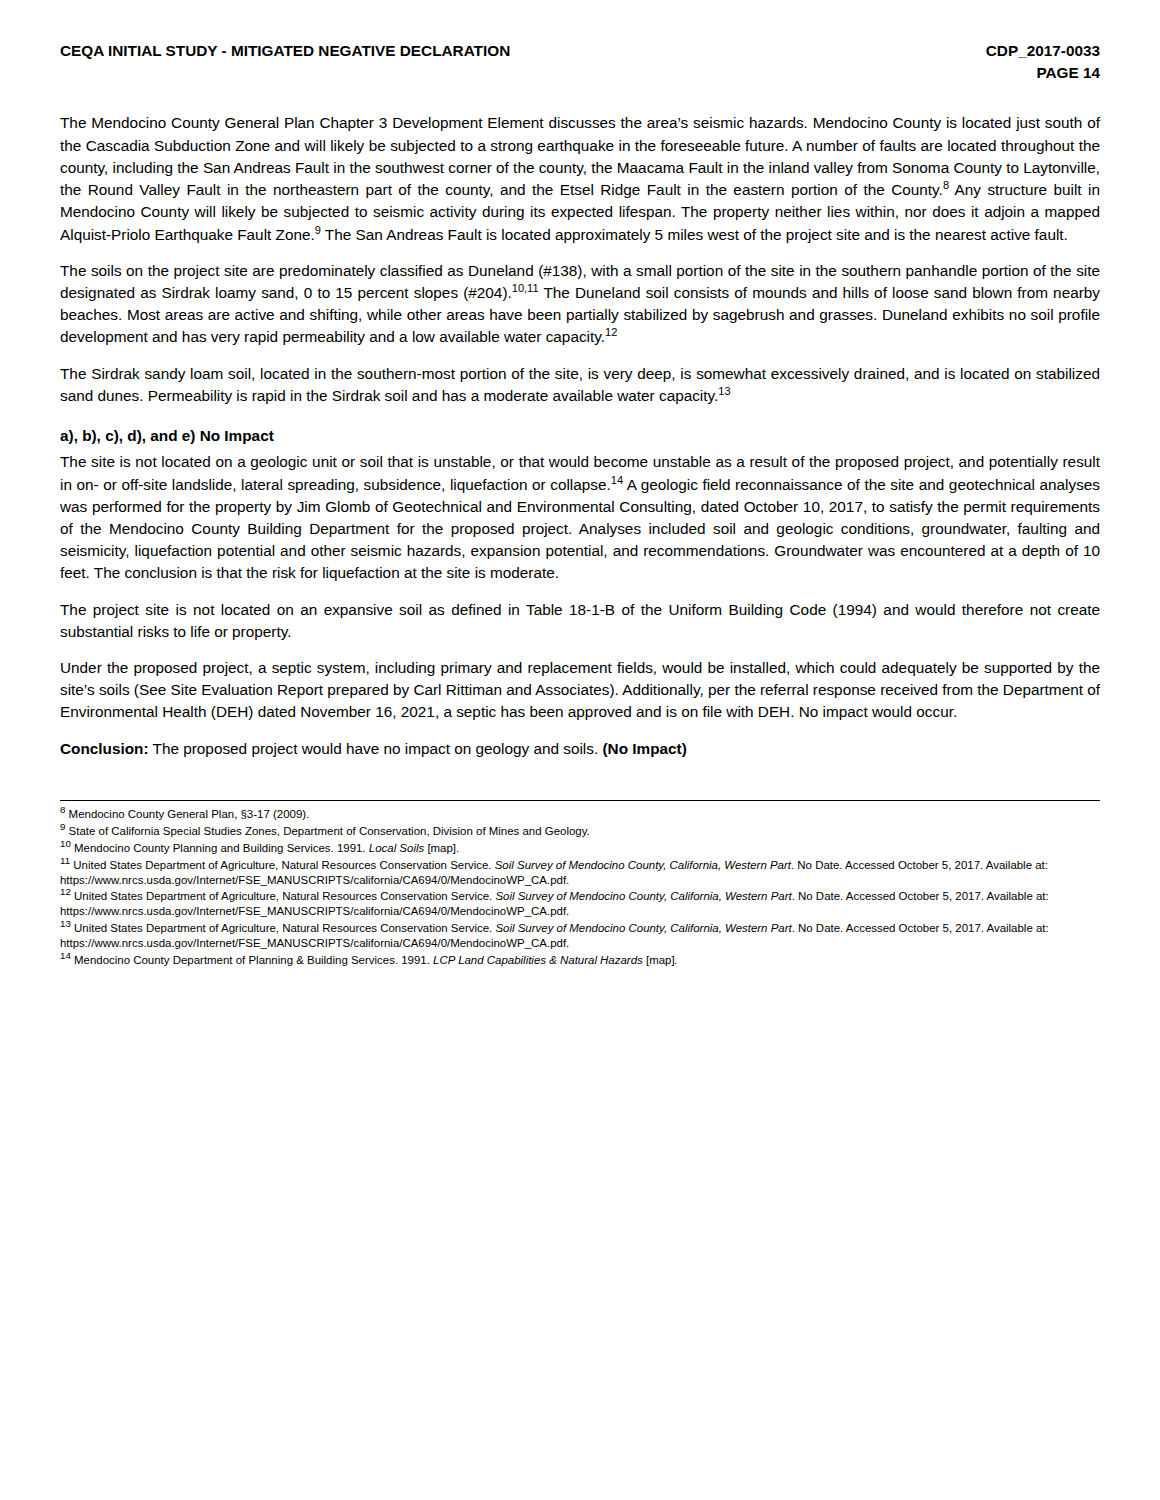CEQA INITIAL STUDY - MITIGATED NEGATIVE DECLARATION
CDP_2017-0033
PAGE 14
The Mendocino County General Plan Chapter 3 Development Element discusses the area’s seismic hazards. Mendocino County is located just south of the Cascadia Subduction Zone and will likely be subjected to a strong earthquake in the foreseeable future. A number of faults are located throughout the county, including the San Andreas Fault in the southwest corner of the county, the Maacama Fault in the inland valley from Sonoma County to Laytonville, the Round Valley Fault in the northeastern part of the county, and the Etsel Ridge Fault in the eastern portion of the County.8 Any structure built in Mendocino County will likely be subjected to seismic activity during its expected lifespan. The property neither lies within, nor does it adjoin a mapped Alquist-Priolo Earthquake Fault Zone.9 The San Andreas Fault is located approximately 5 miles west of the project site and is the nearest active fault.
The soils on the project site are predominately classified as Duneland (#138), with a small portion of the site in the southern panhandle portion of the site designated as Sirdrak loamy sand, 0 to 15 percent slopes (#204).10,11 The Duneland soil consists of mounds and hills of loose sand blown from nearby beaches. Most areas are active and shifting, while other areas have been partially stabilized by sagebrush and grasses. Duneland exhibits no soil profile development and has very rapid permeability and a low available water capacity.12
The Sirdrak sandy loam soil, located in the southern-most portion of the site, is very deep, is somewhat excessively drained, and is located on stabilized sand dunes. Permeability is rapid in the Sirdrak soil and has a moderate available water capacity.13
a), b), c), d), and e) No Impact
The site is not located on a geologic unit or soil that is unstable, or that would become unstable as a result of the proposed project, and potentially result in on- or off-site landslide, lateral spreading, subsidence, liquefaction or collapse.14 A geologic field reconnaissance of the site and geotechnical analyses was performed for the property by Jim Glomb of Geotechnical and Environmental Consulting, dated October 10, 2017, to satisfy the permit requirements of the Mendocino County Building Department for the proposed project. Analyses included soil and geologic conditions, groundwater, faulting and seismicity, liquefaction potential and other seismic hazards, expansion potential, and recommendations. Groundwater was encountered at a depth of 10 feet. The conclusion is that the risk for liquefaction at the site is moderate.
The project site is not located on an expansive soil as defined in Table 18-1-B of the Uniform Building Code (1994) and would therefore not create substantial risks to life or property.
Under the proposed project, a septic system, including primary and replacement fields, would be installed, which could adequately be supported by the site’s soils (See Site Evaluation Report prepared by Carl Rittiman and Associates). Additionally, per the referral response received from the Department of Environmental Health (DEH) dated November 16, 2021, a septic has been approved and is on file with DEH. No impact would occur.
Conclusion: The proposed project would have no impact on geology and soils. (No Impact)
8 Mendocino County General Plan, §3-17 (2009).
9 State of California Special Studies Zones, Department of Conservation, Division of Mines and Geology.
10 Mendocino County Planning and Building Services. 1991. Local Soils [map].
11 United States Department of Agriculture, Natural Resources Conservation Service. Soil Survey of Mendocino County, California, Western Part. No Date. Accessed October 5, 2017. Available at:
https://www.nrcs.usda.gov/Internet/FSE_MANUSCRIPTS/california/CA694/0/MendocinoWP_CA.pdf.
12 United States Department of Agriculture, Natural Resources Conservation Service. Soil Survey of Mendocino County, California, Western Part. No Date. Accessed October 5, 2017. Available at:
https://www.nrcs.usda.gov/Internet/FSE_MANUSCRIPTS/california/CA694/0/MendocinoWP_CA.pdf.
13 United States Department of Agriculture, Natural Resources Conservation Service. Soil Survey of Mendocino County, California, Western Part. No Date. Accessed October 5, 2017. Available at:
https://www.nrcs.usda.gov/Internet/FSE_MANUSCRIPTS/california/CA694/0/MendocinoWP_CA.pdf.
14 Mendocino County Department of Planning & Building Services. 1991. LCP Land Capabilities & Natural Hazards [map].